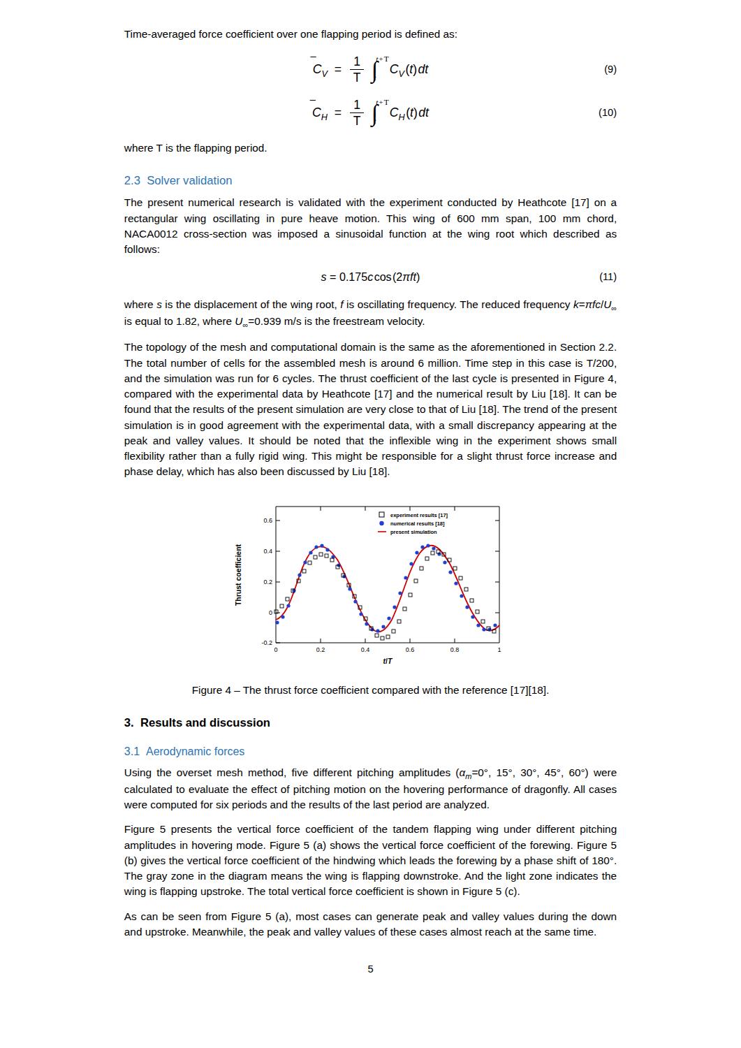Time-averaged force coefficient over one flapping period is defined as:
̅ C V = 1 T ∫t + T t CV (t) dt
(9)
̅ C H = 1 T ∫t + T t CH (t) dt
(10)
where T is the flapping period.
2.3 Solver validation
The present numerical research is validated with the experiment conducted by Heathcote [17] on a rectangular wing oscillating in pure heave motion. This wing of 600 mm span, 100 mm chord, NACA0012 cross-section was imposed a sinusoidal function at the wing root which described as follows:
s = 0.175c cos (2πft)
(11)
where s is the displacement of the wing root, f is oscillating frequency. The reduced frequency k=πfc/U∞ is equal to 1.82, where U∞=0.939 m/s is the freestream velocity.
The topology of the mesh and computational domain is the same as the aforementioned in Section 2.2. The total number of cells for the assembled mesh is around 6 million. Time step in this case is T/200, and the simulation was run for 6 cycles. The thrust coefficient of the last cycle is presented in Figure 4, compared with the experimental data by Heathcote [17] and the numerical result by Liu [18]. It can be found that the results of the present simulation are very close to that of Liu [18]. The trend of the present simulation is in good agreement with the experimental data, with a small discrepancy appearing at the peak and valley values. It should be noted that the inflexible wing in the experiment shows small flexibility rather than a fully rigid wing. This might be responsible for a slight thrust force increase and phase delay, which has also been discussed by Liu [18].
0.6 0.4 0.2 0 -0.2 0 0.2 0.4 0.6 0.8 1 t/T Thrust coefficient experiment results [17] numerical results [18] present simulation
Figure 4 – The thrust force coefficient compared with the reference [17][18].
3. Results and discussion
3.1 Aerodynamic forces
Using the overset mesh method, five different pitching amplitudes (αm=0°, 15°, 30°, 45°, 60°) were calculated to evaluate the effect of pitching motion on the hovering performance of dragonfly. All cases were computed for six periods and the results of the last period are analyzed.
Figure 5 presents the vertical force coefficient of the tandem flapping wing under different pitching amplitudes in hovering mode. Figure 5 (a) shows the vertical force coefficient of the forewing. Figure 5 (b) gives the vertical force coefficient of the hindwing which leads the forewing by a phase shift of 180°. The gray zone in the diagram means the wing is flapping downstroke. And the light zone indicates the wing is flapping upstroke. The total vertical force coefficient is shown in Figure 5 (c).
As can be seen from Figure 5 (a), most cases can generate peak and valley values during the down and upstroke. Meanwhile, the peak and valley values of these cases almost reach at the same time.
5